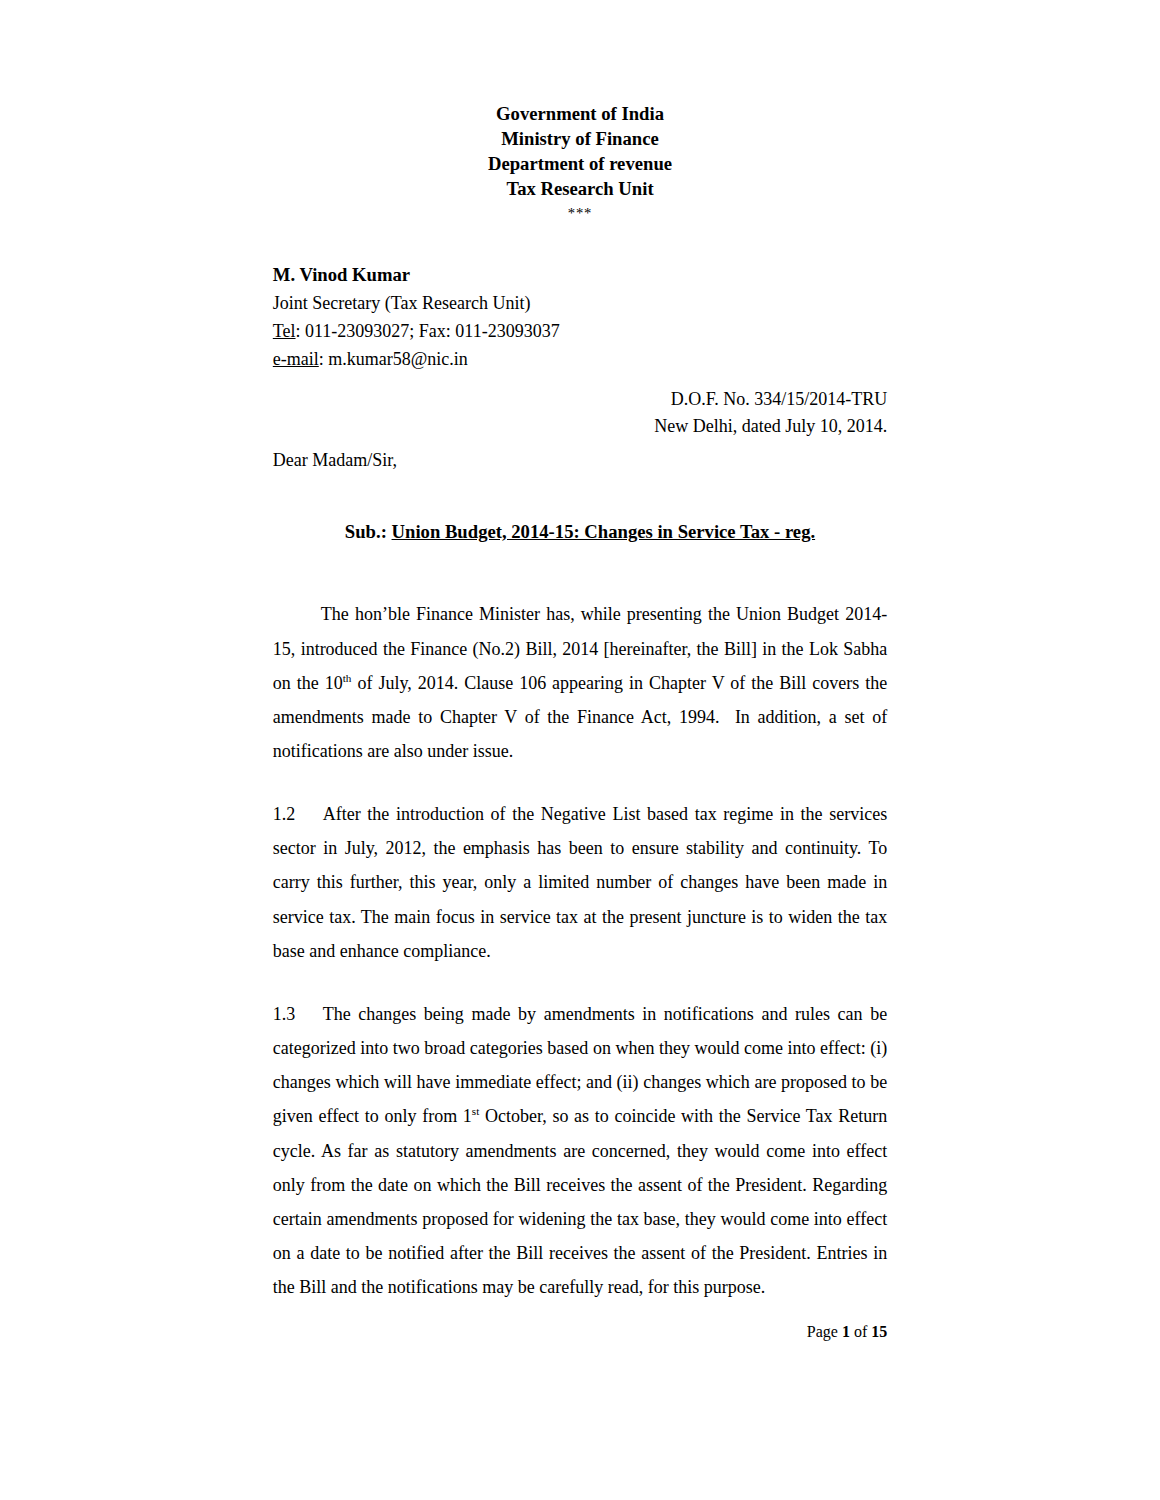Government of India
Ministry of Finance
Department of revenue
Tax Research Unit
***
M. Vinod Kumar
Joint Secretary (Tax Research Unit)
Tel: 011-23093027; Fax: 011-23093037
e-mail: m.kumar58@nic.in
D.O.F. No. 334/15/2014-TRU
New Delhi, dated July 10, 2014.
Dear Madam/Sir,
Sub.: Union Budget, 2014-15: Changes in Service Tax - reg.
The hon’ble Finance Minister has, while presenting the Union Budget 2014-15, introduced the Finance (No.2) Bill, 2014 [hereinafter, the Bill] in the Lok Sabha on the 10th of July, 2014. Clause 106 appearing in Chapter V of the Bill covers the amendments made to Chapter V of the Finance Act, 1994. In addition, a set of notifications are also under issue.
1.2 After the introduction of the Negative List based tax regime in the services sector in July, 2012, the emphasis has been to ensure stability and continuity. To carry this further, this year, only a limited number of changes have been made in service tax. The main focus in service tax at the present juncture is to widen the tax base and enhance compliance.
1.3 The changes being made by amendments in notifications and rules can be categorized into two broad categories based on when they would come into effect: (i) changes which will have immediate effect; and (ii) changes which are proposed to be given effect to only from 1st October, so as to coincide with the Service Tax Return cycle. As far as statutory amendments are concerned, they would come into effect only from the date on which the Bill receives the assent of the President. Regarding certain amendments proposed for widening the tax base, they would come into effect on a date to be notified after the Bill receives the assent of the President. Entries in the Bill and the notifications may be carefully read, for this purpose.
Page 1 of 15